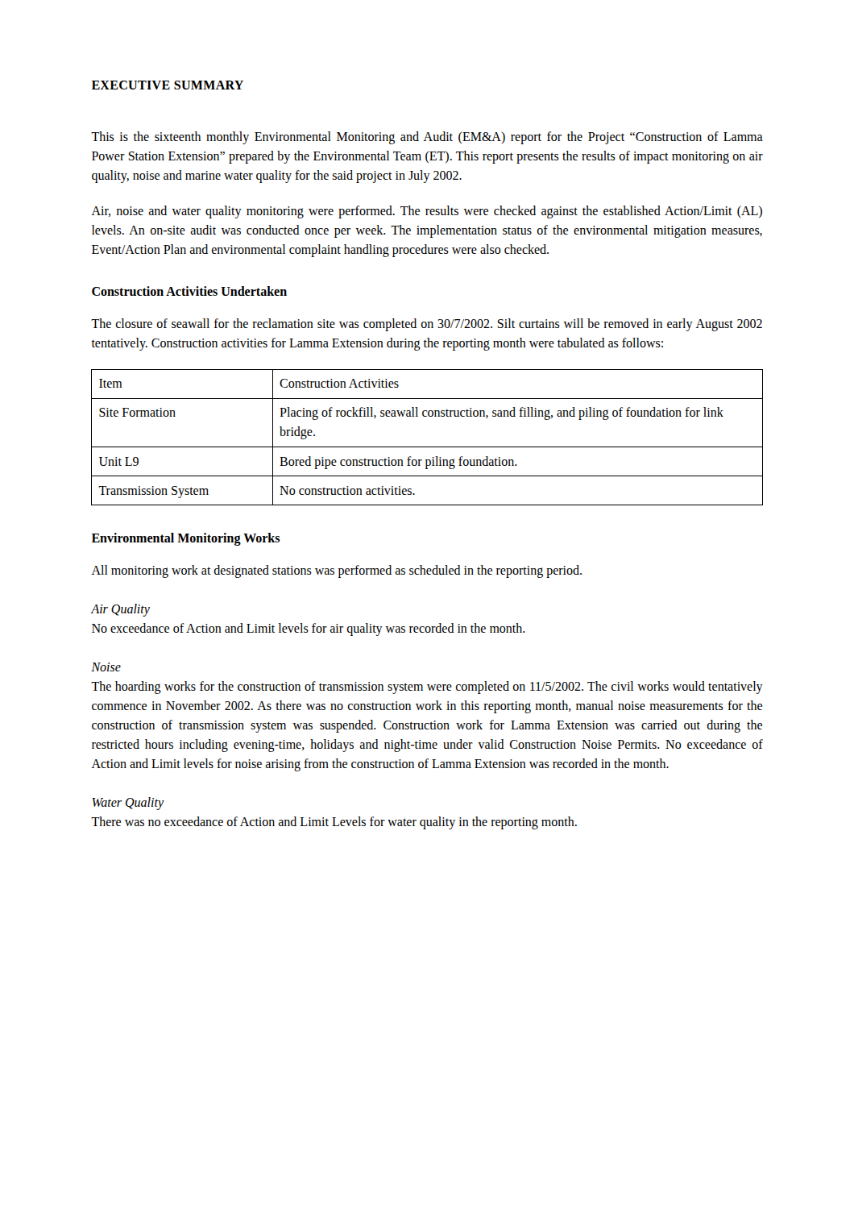EXECUTIVE SUMMARY
This is the sixteenth monthly Environmental Monitoring and Audit (EM&A) report for the Project “Construction of Lamma Power Station Extension” prepared by the Environmental Team (ET). This report presents the results of impact monitoring on air quality, noise and marine water quality for the said project in July 2002.
Air, noise and water quality monitoring were performed. The results were checked against the established Action/Limit (AL) levels. An on-site audit was conducted once per week. The implementation status of the environmental mitigation measures, Event/Action Plan and environmental complaint handling procedures were also checked.
Construction Activities Undertaken
The closure of seawall for the reclamation site was completed on 30/7/2002. Silt curtains will be removed in early August 2002 tentatively. Construction activities for Lamma Extension during the reporting month were tabulated as follows:
| Item | Construction Activities |
| Site Formation | Placing of rockfill, seawall construction, sand filling, and piling of foundation for link bridge. |
| Unit L9 | Bored pipe construction for piling foundation. |
| Transmission System | No construction activities. |
Environmental Monitoring Works
All monitoring work at designated stations was performed as scheduled in the reporting period.
Air Quality
No exceedance of Action and Limit levels for air quality was recorded in the month.
Noise
The hoarding works for the construction of transmission system were completed on 11/5/2002. The civil works would tentatively commence in November 2002. As there was no construction work in this reporting month, manual noise measurements for the construction of transmission system was suspended. Construction work for Lamma Extension was carried out during the restricted hours including evening-time, holidays and night-time under valid Construction Noise Permits. No exceedance of Action and Limit levels for noise arising from the construction of Lamma Extension was recorded in the month.
Water Quality
There was no exceedance of Action and Limit Levels for water quality in the reporting month.